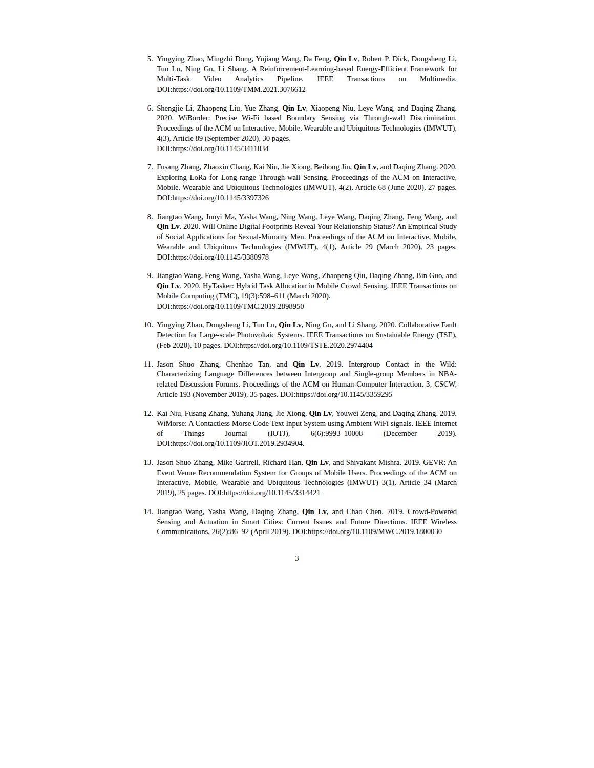5. Yingying Zhao, Mingzhi Dong, Yujiang Wang, Da Feng, Qin Lv, Robert P. Dick, Dongsheng Li, Tun Lu, Ning Gu, Li Shang. A Reinforcement-Learning-based Energy-Efficient Framework for Multi-Task Video Analytics Pipeline. IEEE Transactions on Multimedia. DOI:https://doi.org/10.1109/TMM.2021.3076612
6. Shengjie Li, Zhaopeng Liu, Yue Zhang, Qin Lv, Xiaopeng Niu, Leye Wang, and Daqing Zhang. 2020. WiBorder: Precise Wi-Fi based Boundary Sensing via Through-wall Discrimination. Proceedings of the ACM on Interactive, Mobile, Wearable and Ubiquitous Technologies (IMWUT), 4(3), Article 89 (September 2020), 30 pages.
DOI:https://doi.org/10.1145/3411834
7. Fusang Zhang, Zhaoxin Chang, Kai Niu, Jie Xiong, Beihong Jin, Qin Lv, and Daqing Zhang. 2020. Exploring LoRa for Long-range Through-wall Sensing. Proceedings of the ACM on Interactive, Mobile, Wearable and Ubiquitous Technologies (IMWUT), 4(2), Article 68 (June 2020), 27 pages. DOI:https://doi.org/10.1145/3397326
8. Jiangtao Wang, Junyi Ma, Yasha Wang, Ning Wang, Leye Wang, Daqing Zhang, Feng Wang, and Qin Lv. 2020. Will Online Digital Footprints Reveal Your Relationship Status? An Empirical Study of Social Applications for Sexual-Minority Men. Proceedings of the ACM on Interactive, Mobile, Wearable and Ubiquitous Technologies (IMWUT), 4(1), Article 29 (March 2020), 23 pages. DOI:https://doi.org/10.1145/3380978
9. Jiangtao Wang, Feng Wang, Yasha Wang, Leye Wang, Zhaopeng Qiu, Daqing Zhang, Bin Guo, and Qin Lv. 2020. HyTasker: Hybrid Task Allocation in Mobile Crowd Sensing. IEEE Transactions on Mobile Computing (TMC), 19(3):598–611 (March 2020).
DOI:https://doi.org/10.1109/TMC.2019.2898950
10. Yingying Zhao, Dongsheng Li, Tun Lu, Qin Lv, Ning Gu, and Li Shang. 2020. Collaborative Fault Detection for Large-scale Photovoltaic Systems. IEEE Transactions on Sustainable Energy (TSE), (Feb 2020), 10 pages. DOI:https://doi.org/10.1109/TSTE.2020.2974404
11. Jason Shuo Zhang, Chenhao Tan, and Qin Lv. 2019. Intergroup Contact in the Wild: Characterizing Language Differences between Intergroup and Single-group Members in NBA-related Discussion Forums. Proceedings of the ACM on Human-Computer Interaction, 3, CSCW, Article 193 (November 2019), 35 pages. DOI:https://doi.org/10.1145/3359295
12. Kai Niu, Fusang Zhang, Yuhang Jiang, Jie Xiong, Qin Lv, Youwei Zeng, and Daqing Zhang. 2019. WiMorse: A Contactless Morse Code Text Input System using Ambient WiFi signals. IEEE Internet of Things Journal (IOTJ), 6(6):9993–10008 (December 2019). DOI:https://doi.org/10.1109/JIOT.2019.2934904.
13. Jason Shuo Zhang, Mike Gartrell, Richard Han, Qin Lv, and Shivakant Mishra. 2019. GEVR: An Event Venue Recommendation System for Groups of Mobile Users. Proceedings of the ACM on Interactive, Mobile, Wearable and Ubiquitous Technologies (IMWUT) 3(1), Article 34 (March 2019), 25 pages. DOI:https://doi.org/10.1145/3314421
14. Jiangtao Wang, Yasha Wang, Daqing Zhang, Qin Lv, and Chao Chen. 2019. Crowd-Powered Sensing and Actuation in Smart Cities: Current Issues and Future Directions. IEEE Wireless Communications, 26(2):86–92 (April 2019). DOI:https://doi.org/10.1109/MWC.2019.1800030
3